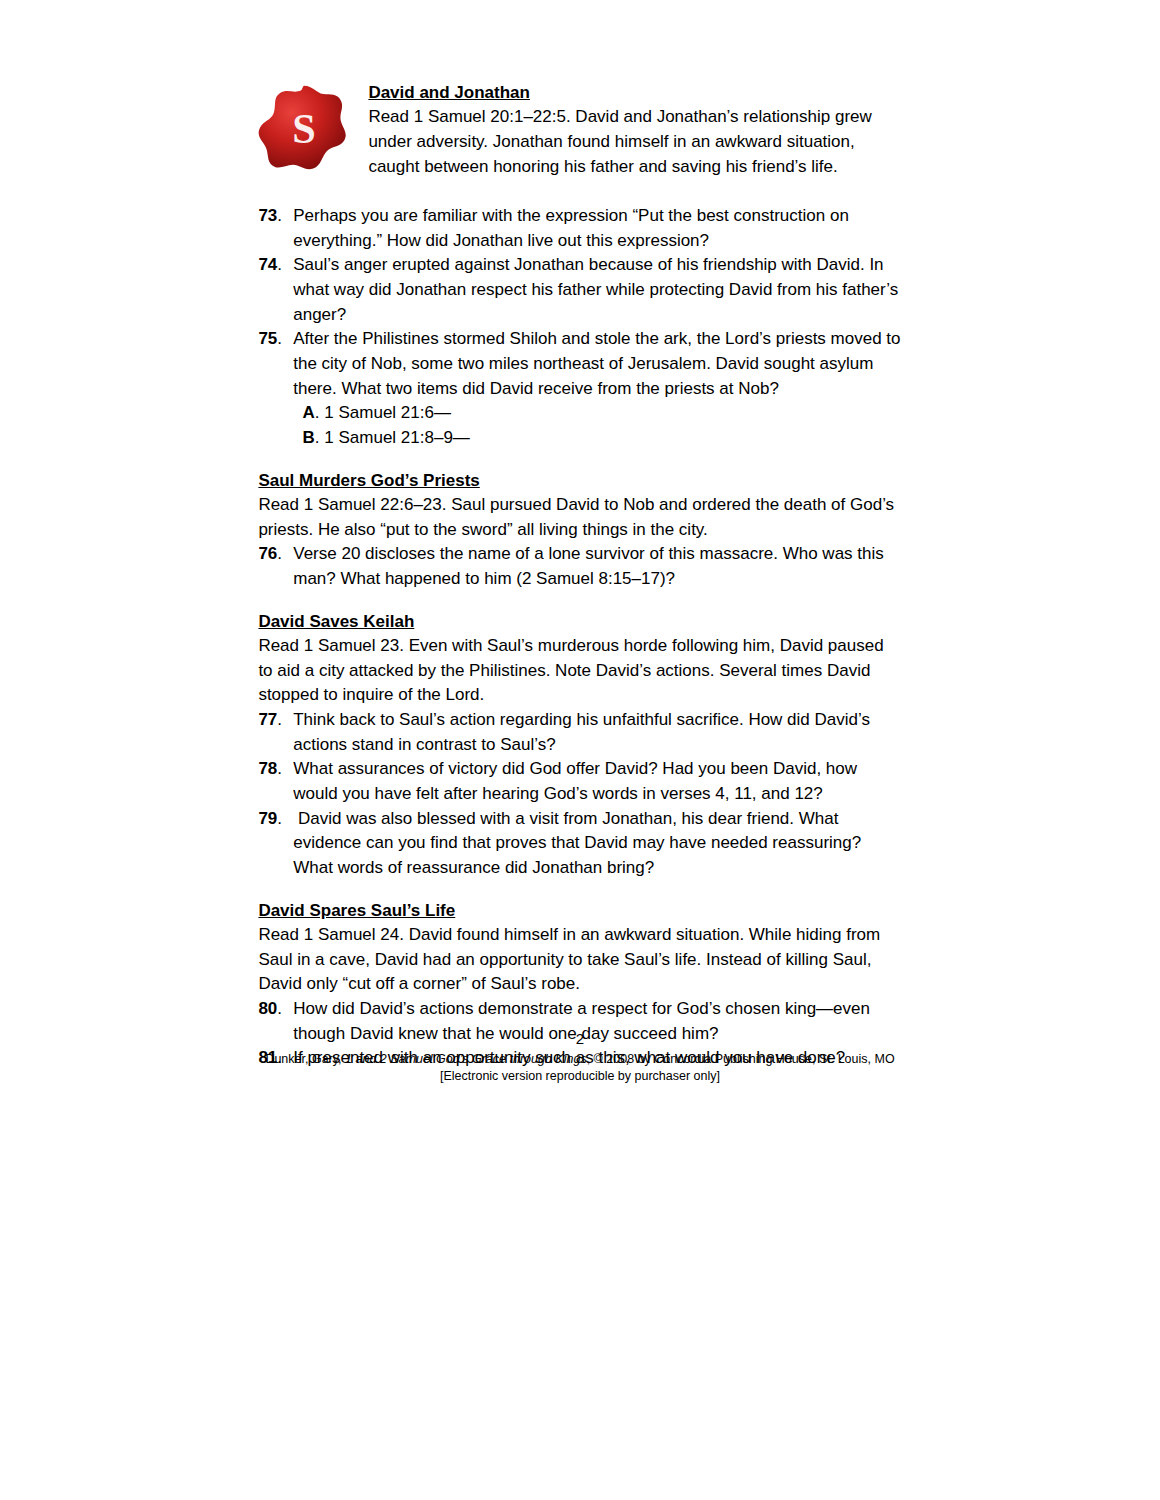S
David and Jonathan
Read 1 Samuel 20:1–22:5. David and Jonathan’s relationship grew under adversity. Jonathan found himself in an awkward situation, caught between honoring his father and saving his friend’s life.
73. Perhaps you are familiar with the expression “Put the best construction on everything.” How did Jonathan live out this expression?
74. Saul’s anger erupted against Jonathan because of his friendship with David. In what way did Jonathan respect his father while protecting David from his father’s anger?
75. After the Philistines stormed Shiloh and stole the ark, the Lord’s priests moved to the city of Nob, some two miles northeast of Jerusalem. David sought asylum there. What two items did David receive from the priests at Nob?
A. 1 Samuel 21:6—
B. 1 Samuel 21:8–9—
Saul Murders God’s Priests
Read 1 Samuel 22:6–23. Saul pursued David to Nob and ordered the death of God’s priests. He also “put to the sword” all living things in the city.
76. Verse 20 discloses the name of a lone survivor of this massacre. Who was this man? What happened to him (2 Samuel 8:15–17)?
David Saves Keilah
Read 1 Samuel 23. Even with Saul’s murderous horde following him, David paused to aid a city attacked by the Philistines. Note David’s actions. Several times David stopped to inquire of the Lord.
77. Think back to Saul’s action regarding his unfaithful sacrifice. How did David’s actions stand in contrast to Saul’s?
78. What assurances of victory did God offer David? Had you been David, how would you have felt after hearing God’s words in verses 4, 11, and 12?
79. David was also blessed with a visit from Jonathan, his dear friend. What evidence can you find that proves that David may have needed reassuring? What words of reassurance did Jonathan bring?
David Spares Saul’s Life
Read 1 Samuel 24. David found himself in an awkward situation. While hiding from Saul in a cave, David had an opportunity to take Saul’s life. Instead of killing Saul, David only “cut off a corner” of Saul’s robe.
80. How did David’s actions demonstrate a respect for God’s chosen king—even though David knew that he would one day succeed him?
81. If presented with an opportunity such as this, what would you have done?
2
Dunker, Gary, 1 and 2 Samuel God’s Grace through Kings, © 2008 by Concordia Publishing House, St. Louis, MO
[Electronic version reproducible by purchaser only]